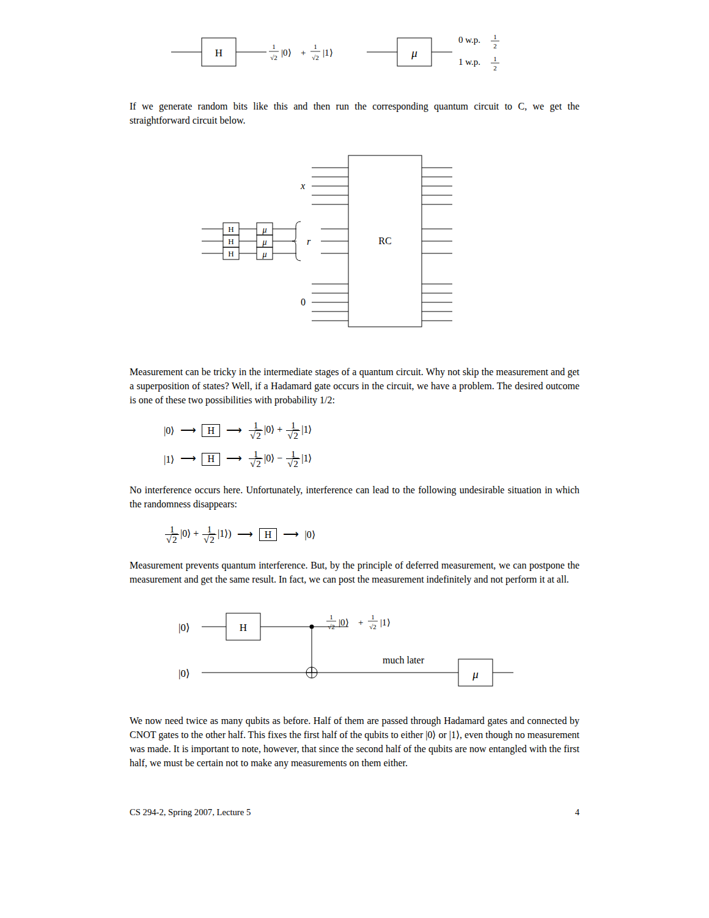H μ 1 √2 |0⟩ + 1 √2 |1⟩ 0 w.p. 1 2 1 w.p. 1 2
If we generate random bits like this and then run the corresponding quantum circuit to C, we get the straightforward circuit below.
H H H μ μ μ r x 0 RC
Measurement can be tricky in the intermediate stages of a quantum circuit. Why not skip the measurement and get a superposition of states? Well, if a Hadamard gate occurs in the circuit, we have a problem. The desired outcome is one of these two possibilities with probability 1/2:
|0⟩ ⟶ H ⟶ 1√2|0⟩ + 1√2|1⟩
|1⟩ ⟶ H ⟶ 1√2|0⟩ − 1√2|1⟩
No interference occurs here. Unfortunately, interference can lead to the following undesirable situation in which the randomness disappears:
1√2|0⟩ + 1√2|1⟩) ⟶ H ⟶ |0⟩
Measurement prevents quantum interference. But, by the principle of deferred measurement, we can postpone the measurement and get the same result. In fact, we can post the measurement indefinitely and not perform it at all.
H μ |0⟩ |0⟩ 1 √2 |0⟩ + 1 √2 |1⟩ much later
We now need twice as many qubits as before. Half of them are passed through Hadamard gates and connected by CNOT gates to the other half. This fixes the first half of the qubits to either |0⟩ or |1⟩, even though no measurement was made. It is important to note, however, that since the second half of the qubits are now entangled with the first half, we must be certain not to make any measurements on them either.
CS 294-2, Spring 2007, Lecture 5 4